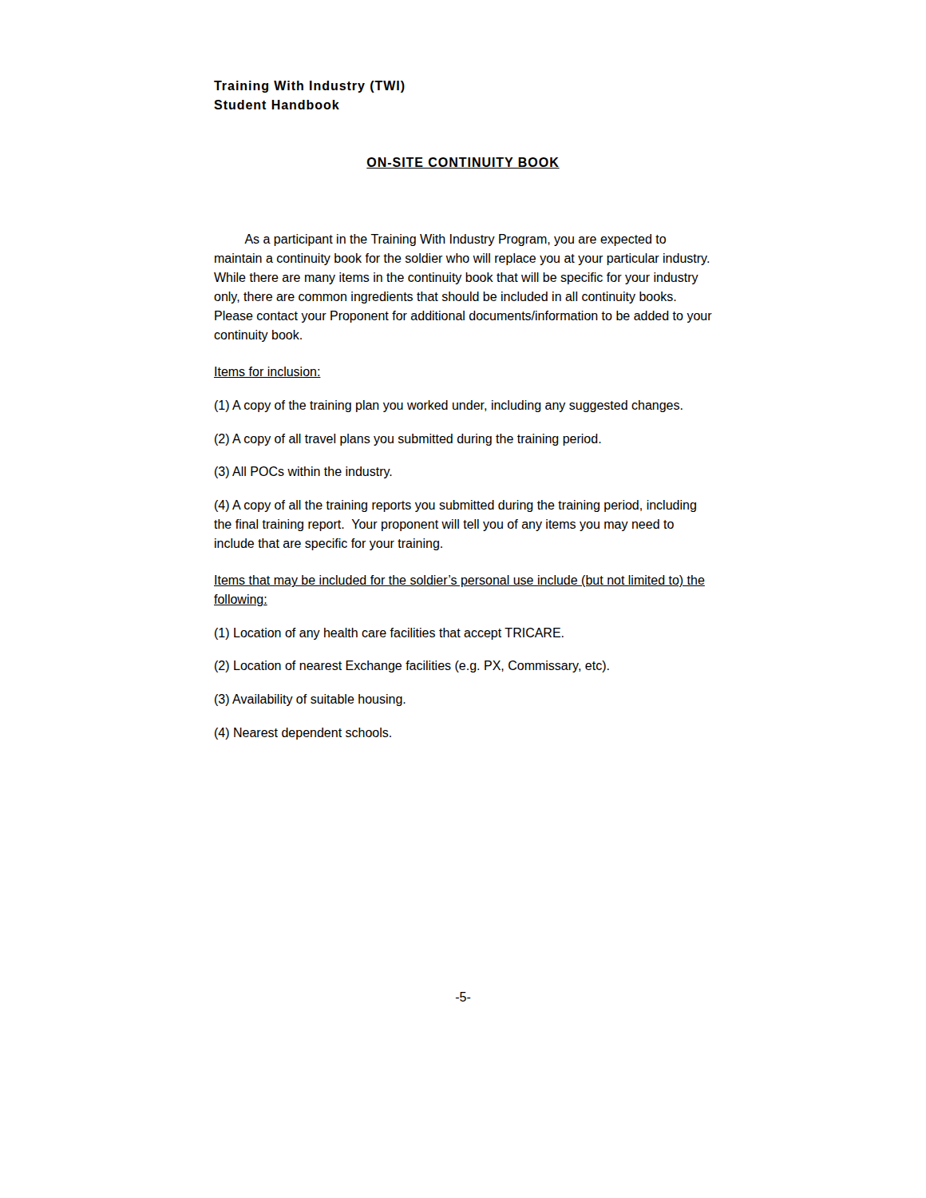Training With Industry (TWI)
Student Handbook
ON-SITE CONTINUITY BOOK
As a participant in the Training With Industry Program, you are expected to maintain a continuity book for the soldier who will replace you at your particular industry. While there are many items in the continuity book that will be specific for your industry only, there are common ingredients that should be included in all continuity books. Please contact your Proponent for additional documents/information to be added to your continuity book.
Items for inclusion:
(1) A copy of the training plan you worked under, including any suggested changes.
(2) A copy of all travel plans you submitted during the training period.
(3) All POCs within the industry.
(4) A copy of all the training reports you submitted during the training period, including the final training report. Your proponent will tell you of any items you may need to include that are specific for your training.
Items that may be included for the soldier’s personal use include (but not limited to) the following:
(1) Location of any health care facilities that accept TRICARE.
(2) Location of nearest Exchange facilities (e.g. PX, Commissary, etc).
(3) Availability of suitable housing.
(4) Nearest dependent schools.
-5-